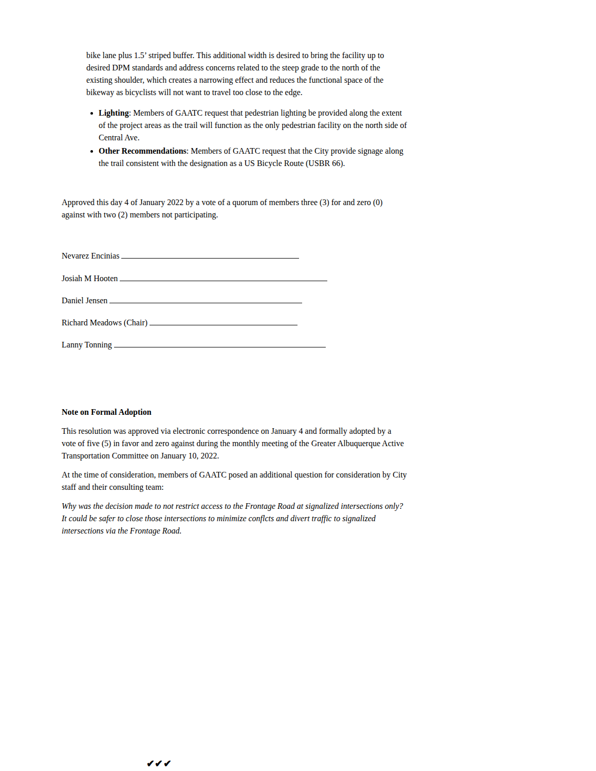bike lane plus 1.5’ striped buffer. This additional width is desired to bring the facility up to desired DPM standards and address concerns related to the steep grade to the north of the existing shoulder, which creates a narrowing effect and reduces the functional space of the bikeway as bicyclists will not want to travel too close to the edge.
Lighting: Members of GAATC request that pedestrian lighting be provided along the extent of the project areas as the trail will function as the only pedestrian facility on the north side of Central Ave.
Other Recommendations: Members of GAATC request that the City provide signage along the trail consistent with the designation as a US Bicycle Route (USBR 66).
Approved this day 4 of January 2022 by a vote of a quorum of members three (3) for and zero (0) against with two (2) members not participating.
Nevarez Encinias ✔
Josiah M Hooten
Daniel Jensen ✔
Richard Meadows (Chair) ✔
Lanny Tonning
Note on Formal Adoption
This resolution was approved via electronic correspondence on January 4 and formally adopted by a vote of five (5) in favor and zero against during the monthly meeting of the Greater Albuquerque Active Transportation Committee on January 10, 2022.
At the time of consideration, members of GAATC posed an additional question for consideration by City staff and their consulting team:
Why was the decision made to not restrict access to the Frontage Road at signalized intersections only? It could be safer to close those intersections to minimize conflcts and divert traffic to signalized intersections via the Frontage Road.